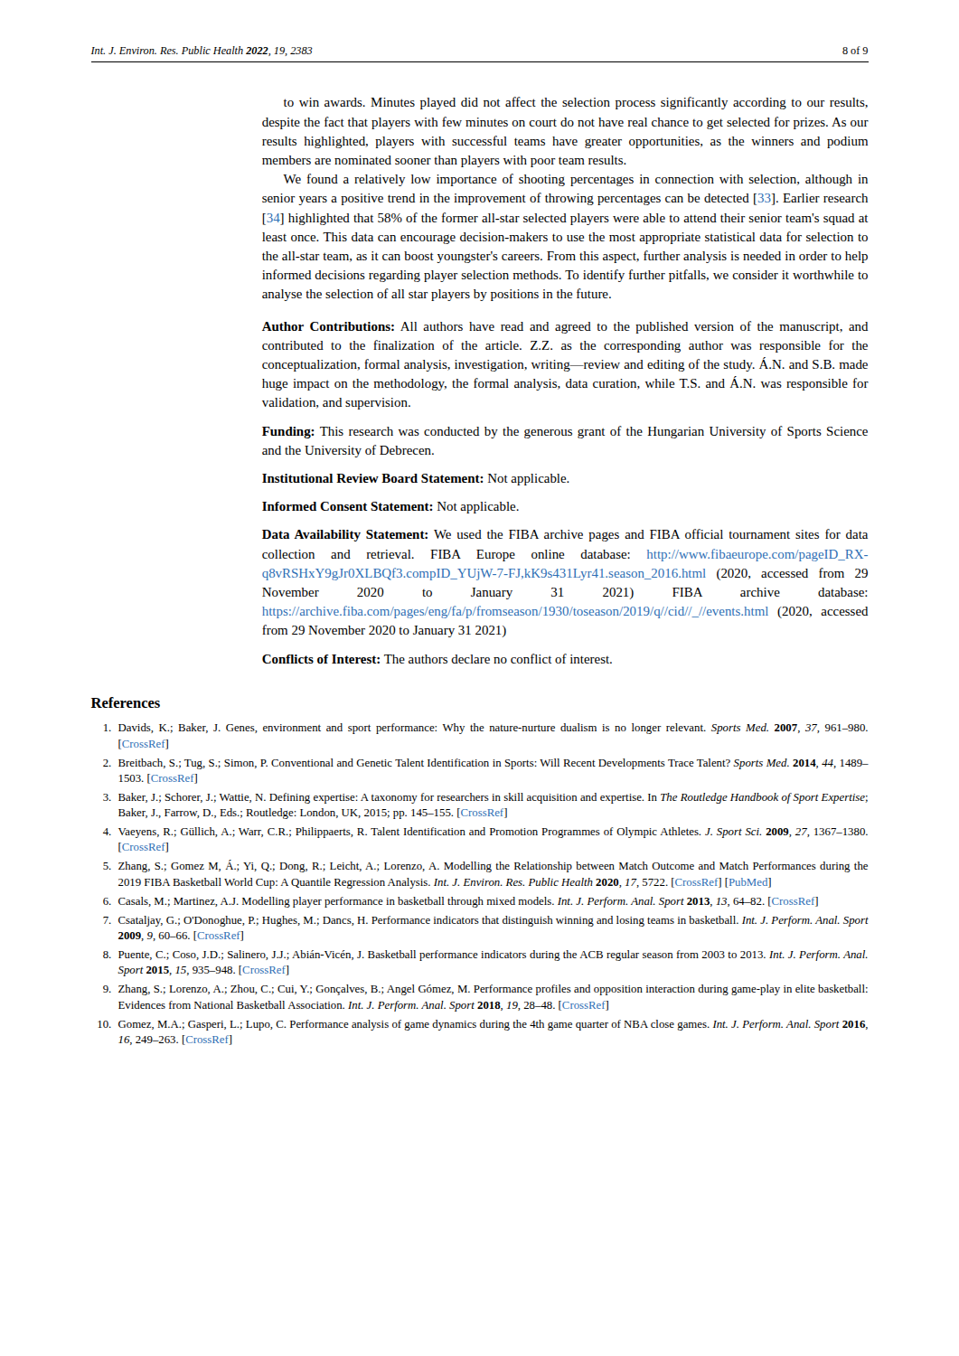Int. J. Environ. Res. Public Health 2022, 19, 2383 8 of 9
to win awards. Minutes played did not affect the selection process significantly according to our results, despite the fact that players with few minutes on court do not have real chance to get selected for prizes. As our results highlighted, players with successful teams have greater opportunities, as the winners and podium members are nominated sooner than players with poor team results.
We found a relatively low importance of shooting percentages in connection with selection, although in senior years a positive trend in the improvement of throwing percentages can be detected [33]. Earlier research [34] highlighted that 58% of the former all-star selected players were able to attend their senior team's squad at least once. This data can encourage decision-makers to use the most appropriate statistical data for selection to the all-star team, as it can boost youngster's careers. From this aspect, further analysis is needed in order to help informed decisions regarding player selection methods. To identify further pitfalls, we consider it worthwhile to analyse the selection of all star players by positions in the future.
Author Contributions: All authors have read and agreed to the published version of the manuscript, and contributed to the finalization of the article. Z.Z. as the corresponding author was responsible for the conceptualization, formal analysis, investigation, writing—review and editing of the study. Á.N. and S.B. made huge impact on the methodology, the formal analysis, data curation, while T.S. and Á.N. was responsible for validation, and supervision.
Funding: This research was conducted by the generous grant of the Hungarian University of Sports Science and the University of Debrecen.
Institutional Review Board Statement: Not applicable.
Informed Consent Statement: Not applicable.
Data Availability Statement: We used the FIBA archive pages and FIBA official tournament sites for data collection and retrieval. FIBA Europe online database: http://www.fibaeurope.com/pageID_RX-q8vRSHxY9gJr0XLBQf3.compID_YUjW-7-FJ,kK9s431Lyr41.season_2016.html (2020, accessed from 29 November 2020 to January 31 2021) FIBA archive database: https://archive.fiba.com/pages/eng/fa/p/fromseason/1930/toseason/2019/q//cid//_//events.html (2020, accessed from 29 November 2020 to January 31 2021)
Conflicts of Interest: The authors declare no conflict of interest.
References
Davids, K.; Baker, J. Genes, environment and sport performance: Why the nature-nurture dualism is no longer relevant. Sports Med. 2007, 37, 961–980. [CrossRef]
Breitbach, S.; Tug, S.; Simon, P. Conventional and Genetic Talent Identification in Sports: Will Recent Developments Trace Talent? Sports Med. 2014, 44, 1489–1503. [CrossRef]
Baker, J.; Schorer, J.; Wattie, N. Defining expertise: A taxonomy for researchers in skill acquisition and expertise. In The Routledge Handbook of Sport Expertise; Baker, J., Farrow, D., Eds.; Routledge: London, UK, 2015; pp. 145–155. [CrossRef]
Vaeyens, R.; Güllich, A.; Warr, C.R.; Philippaerts, R. Talent Identification and Promotion Programmes of Olympic Athletes. J. Sport Sci. 2009, 27, 1367–1380. [CrossRef]
Zhang, S.; Gomez M, Á.; Yi, Q.; Dong, R.; Leicht, A.; Lorenzo, A. Modelling the Relationship between Match Outcome and Match Performances during the 2019 FIBA Basketball World Cup: A Quantile Regression Analysis. Int. J. Environ. Res. Public Health 2020, 17, 5722. [CrossRef] [PubMed]
Casals, M.; Martinez, A.J. Modelling player performance in basketball through mixed models. Int. J. Perform. Anal. Sport 2013, 13, 64–82. [CrossRef]
Csataljay, G.; O'Donoghue, P.; Hughes, M.; Dancs, H. Performance indicators that distinguish winning and losing teams in basketball. Int. J. Perform. Anal. Sport 2009, 9, 60–66. [CrossRef]
Puente, C.; Coso, J.D.; Salinero, J.J.; Abián-Vicén, J. Basketball performance indicators during the ACB regular season from 2003 to 2013. Int. J. Perform. Anal. Sport 2015, 15, 935–948. [CrossRef]
Zhang, S.; Lorenzo, A.; Zhou, C.; Cui, Y.; Gonçalves, B.; Angel Gómez, M. Performance profiles and opposition interaction during game-play in elite basketball: Evidences from National Basketball Association. Int. J. Perform. Anal. Sport 2018, 19, 28–48. [CrossRef]
Gomez, M.A.; Gasperi, L.; Lupo, C. Performance analysis of game dynamics during the 4th game quarter of NBA close games. Int. J. Perform. Anal. Sport 2016, 16, 249–263. [CrossRef]